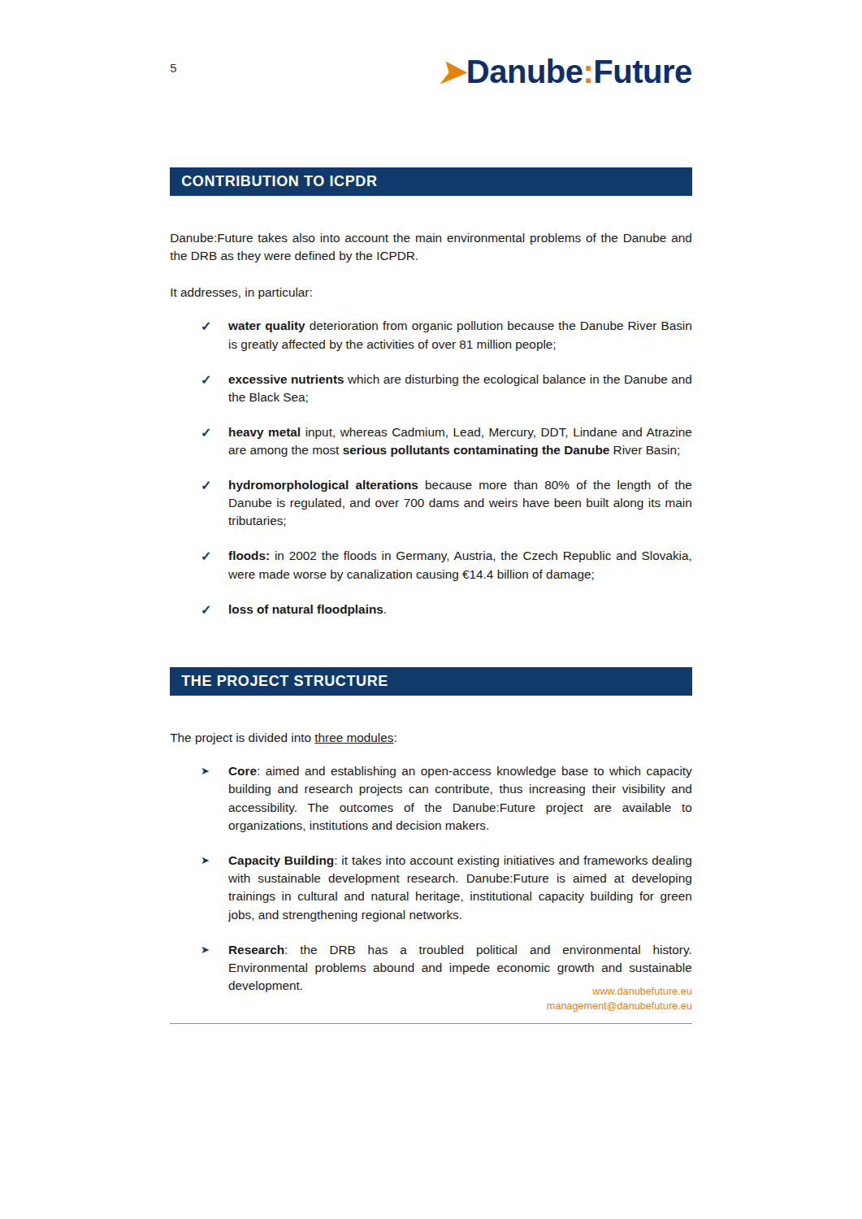5
➤Danube: Future
CONTRIBUTION TO ICPDR
Danube:Future takes also into account the main environmental problems of the Danube and the DRB as they were defined by the ICPDR.
It addresses, in particular:
water quality deterioration from organic pollution because the Danube River Basin is greatly affected by the activities of over 81 million people;
excessive nutrients which are disturbing the ecological balance in the Danube and the Black Sea;
heavy metal input, whereas Cadmium, Lead, Mercury, DDT, Lindane and Atrazine are among the most serious pollutants contaminating the Danube River Basin;
hydromorphological alterations because more than 80% of the length of the Danube is regulated, and over 700 dams and weirs have been built along its main tributaries;
floods: in 2002 the floods in Germany, Austria, the Czech Republic and Slovakia, were made worse by canalization causing €14.4 billion of damage;
loss of natural floodplains.
THE PROJECT STRUCTURE
The project is divided into three modules:
Core: aimed and establishing an open-access knowledge base to which capacity building and research projects can contribute, thus increasing their visibility and accessibility. The outcomes of the Danube:Future project are available to organizations, institutions and decision makers.
Capacity Building: it takes into account existing initiatives and frameworks dealing with sustainable development research. Danube:Future is aimed at developing trainings in cultural and natural heritage, institutional capacity building for green jobs, and strengthening regional networks.
Research: the DRB has a troubled political and environmental history. Environmental problems abound and impede economic growth and sustainable development.
www.danubefuture.eu
management@danubefuture.eu